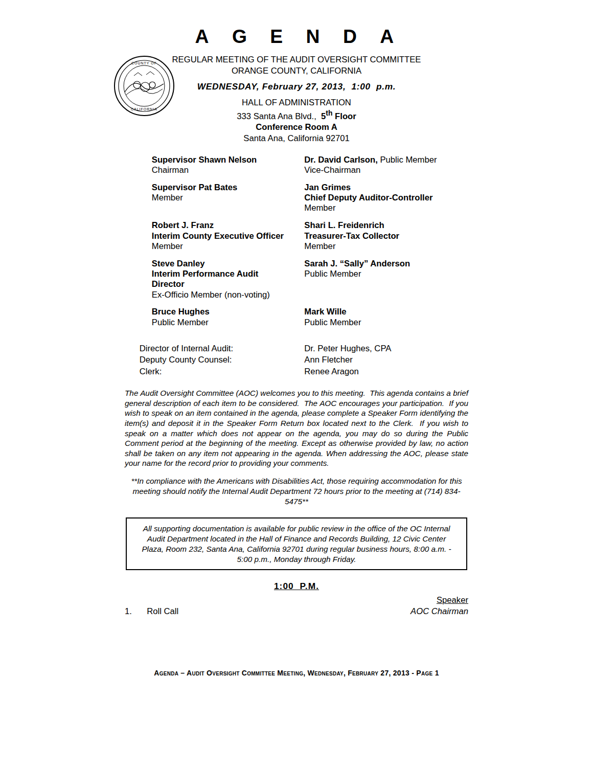COUNTY OF CALIFORNIA
A G E N D A
REGULAR MEETING OF THE AUDIT OVERSIGHT COMMITTEE
ORANGE COUNTY, CALIFORNIA
WEDNESDAY, February 27, 2013, 1:00 p.m.
HALL OF ADMINISTRATION
333 Santa Ana Blvd., 5th Floor
Conference Room A
Santa Ana, California 92701
| Supervisor Shawn Nelson Chairman | Dr. David Carlson, Public Member Vice-Chairman |
| Supervisor Pat Bates Member | Jan Grimes Chief Deputy Auditor-Controller Member |
| Robert J. Franz Interim County Executive Officer Member | Shari L. Freidenrich Treasurer-Tax Collector Member |
| Steve Danley Interim Performance Audit Director Ex-Officio Member (non-voting) | Sarah J. “Sally” Anderson Public Member |
| Bruce Hughes Public Member | Mark Wille Public Member |
| Director of Internal Audit: | Dr. Peter Hughes, CPA |
| Deputy County Counsel: | Ann Fletcher |
| Clerk: | Renee Aragon |
The Audit Oversight Committee (AOC) welcomes you to this meeting. This agenda contains a brief general description of each item to be considered. The AOC encourages your participation. If you wish to speak on an item contained in the agenda, please complete a Speaker Form identifying the item(s) and deposit it in the Speaker Form Return box located next to the Clerk. If you wish to speak on a matter which does not appear on the agenda, you may do so during the Public Comment period at the beginning of the meeting. Except as otherwise provided by law, no action shall be taken on any item not appearing in the agenda. When addressing the AOC, please state your name for the record prior to providing your comments.
**In compliance with the Americans with Disabilities Act, those requiring accommodation for this meeting should notify the Internal Audit Department 72 hours prior to the meeting at (714) 834-5475**
All supporting documentation is available for public review in the office of the OC Internal Audit Department located in the Hall of Finance and Records Building, 12 Civic Center Plaza, Room 232, Santa Ana, California 92701 during regular business hours, 8:00 a.m. - 5:00 p.m., Monday through Friday.
1:00 P.M.
Speaker
| 1. | Roll Call | AOC Chairman |
Agenda – Audit Oversight Committee Meeting, Wednesday, February 27, 2013 - Page 1